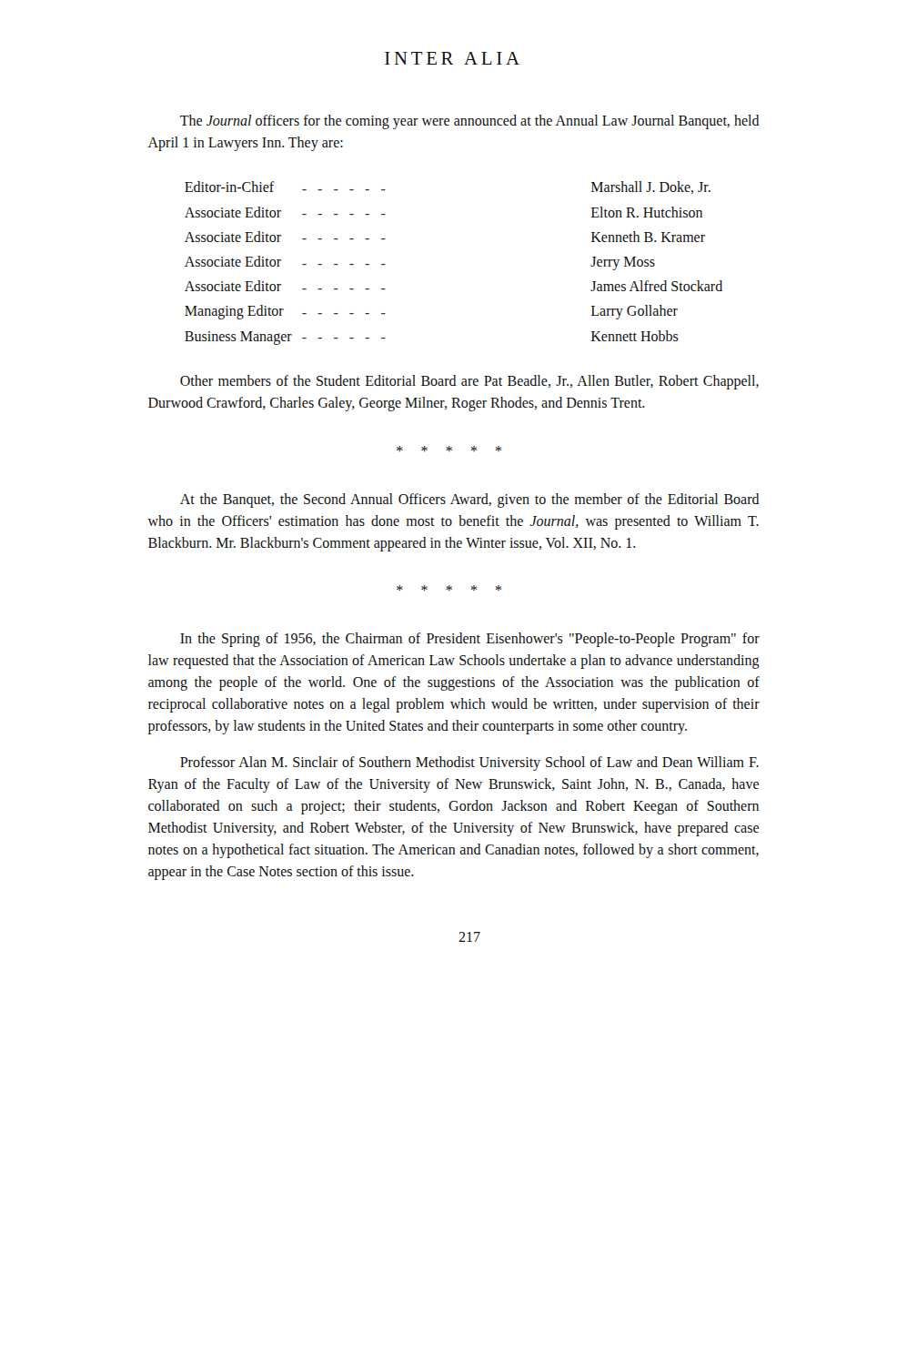INTER ALIA
The Journal officers for the coming year were announced at the Annual Law Journal Banquet, held April 1 in Lawyers Inn. They are:
| Editor-in-Chief | - - - - - - | Marshall J. Doke, Jr. |
| Associate Editor | - - - - - - | Elton R. Hutchison |
| Associate Editor | - - - - - - | Kenneth B. Kramer |
| Associate Editor | - - - - - - | Jerry Moss |
| Associate Editor | - - - - - - | James Alfred Stockard |
| Managing Editor | - - - - - - | Larry Gollaher |
| Business Manager | - - - - - - | Kennett Hobbs |
Other members of the Student Editorial Board are Pat Beadle, Jr., Allen Butler, Robert Chappell, Durwood Crawford, Charles Galey, George Milner, Roger Rhodes, and Dennis Trent.
*****
At the Banquet, the Second Annual Officers Award, given to the member of the Editorial Board who in the Officers' estimation has done most to benefit the Journal, was presented to William T. Blackburn. Mr. Blackburn's Comment appeared in the Winter issue, Vol. XII, No. 1.
*****
In the Spring of 1956, the Chairman of President Eisenhower's "People-to-People Program" for law requested that the Association of American Law Schools undertake a plan to advance understanding among the people of the world. One of the suggestions of the Association was the publication of reciprocal collaborative notes on a legal problem which would be written, under supervision of their professors, by law students in the United States and their counterparts in some other country.
Professor Alan M. Sinclair of Southern Methodist University School of Law and Dean William F. Ryan of the Faculty of Law of the University of New Brunswick, Saint John, N. B., Canada, have collaborated on such a project; their students, Gordon Jackson and Robert Keegan of Southern Methodist University, and Robert Webster, of the University of New Brunswick, have prepared case notes on a hypothetical fact situation. The American and Canadian notes, followed by a short comment, appear in the Case Notes section of this issue.
217